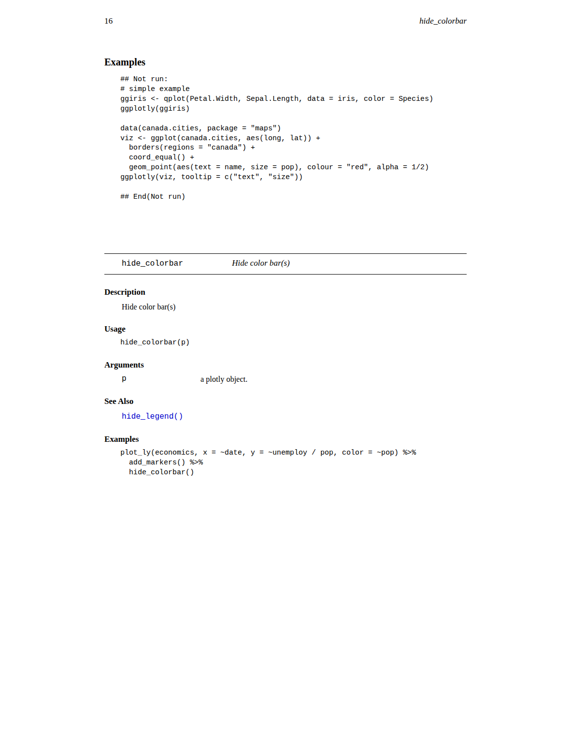16 hide_colorbar
Examples
## Not run: 
# simple example
ggiris <- qplot(Petal.Width, Sepal.Length, data = iris, color = Species)
ggplotly(ggiris)

data(canada.cities, package = "maps")
viz <- ggplot(canada.cities, aes(long, lat)) +
  borders(regions = "canada") +
  coord_equal() +
  geom_point(aes(text = name, size = pop), colour = "red", alpha = 1/2)
ggplotly(viz, tooltip = c("text", "size"))

## End(Not run)
hide_colorbar Hide color bar(s)
Description
Hide color bar(s)
Usage
hide_colorbar(p)
Arguments
p
a plotly object.
See Also
hide_legend()
Examples
plot_ly(economics, x = ~date, y = ~unemploy / pop, color = ~pop) %>%
  add_markers() %>%
  hide_colorbar()